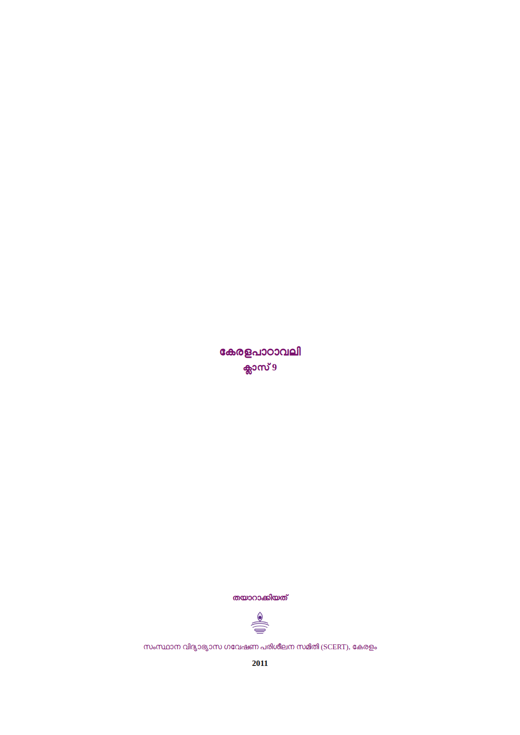കേരളപാഠാവലി
ക്ലാസ് 9
തയാറാക്കിയത്
സംസ്ഥാന വിദ്യാഭ്യാസ ഗവേഷണ പരിശീലന സമിതി (SCERT), കേരളം
2011